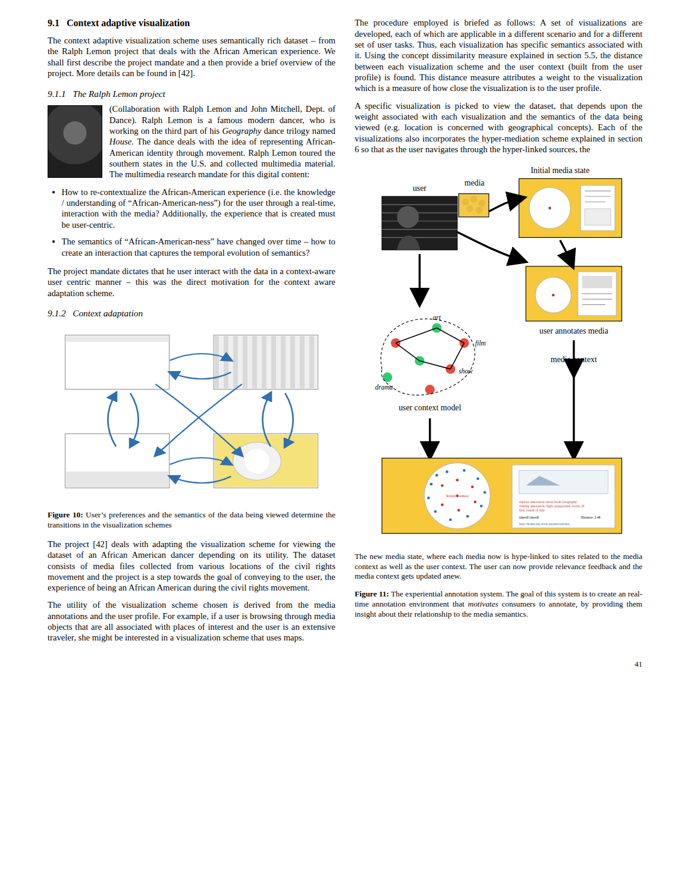9.1 Context adaptive visualization
The context adaptive visualization scheme uses semantically rich dataset – from the Ralph Lemon project that deals with the African American experience. We shall first describe the project mandate and a then provide a brief overview of the project. More details can be found in [42].
9.1.1 The Ralph Lemon project
(Collaboration with Ralph Lemon and John Mitchell, Dept. of Dance). Ralph Lemon is a famous modern dancer, who is working on the third part of his Geography dance trilogy named House. The dance deals with the idea of representing African-American identity through movement. Ralph Lemon toured the southern states in the U.S. and collected multimedia material. The multimedia research mandate for this digital content:
How to re-contextualize the African-American experience (i.e. the knowledge / understanding of “African-American-ness”) for the user through a real-time, interaction with the media? Additionally, the experience that is created must be user-centric.
The semantics of “African-American-ness” have changed over time – how to create an interaction that captures the temporal evolution of semantics?
The project mandate dictates that he user interact with the data in a context-aware user centric manner – this was the direct motivation for the context aware adaptation scheme.
9.1.2 Context adaptation
Figure 10: User’s preferences and the semantics of the data being viewed determine the transitions in the visualization schemes
The project [42] deals with adapting the visualization scheme for viewing the dataset of an African American dancer depending on its utility. The dataset consists of media files collected from various locations of the civil rights movement and the project is a step towards the goal of conveying to the user, the experience of being an African American during the civil rights movement.
The utility of the visualization scheme chosen is derived from the media annotations and the user profile. For example, if a user is browsing through media objects that are all associated with places of interest and the user is an extensive traveler, she might be interested in a visualization scheme that uses maps.
The procedure employed is briefed as follows: A set of visualizations are developed, each of which are applicable in a different scenario and for a different set of user tasks. Thus, each visualization has specific semantics associated with it. Using the concept dissimilarity measure explained in section 5.5, the distance between each visualization scheme and the user context (built from the user profile) is found. This distance measure attributes a weight to the visualization which is a measure of how close the visualization is to the user profile.
A specific visualization is picked to view the dataset, that depends upon the weight associated with each visualization and the semantics of the data being viewed (e.g. location is concerned with geographical concepts). Each of the visualizations also incorporates the hyper-mediation scheme explained in section 6 so that as the user navigates through the hyper-linked sources, the
Initial media state user media user annotates media art film show drama user context model media context Ralph Lemon explore annotation views from Geography visiting annotation: fight, playground, social, ill first, fourth of July takeoff takeoff Distance: 2.48 http://home.lan.www.anotherwebsite
The new media state, where each media now is hype-linked to sites related to the media context as well as the user context. The user can now provide relevance feedback and the media context gets updated anew.
Figure 11: The experiential annotation system. The goal of this system is to create an real-time annotation environment that motivates consumers to annotate, by providing them insight about their relationship to the media semantics.
41